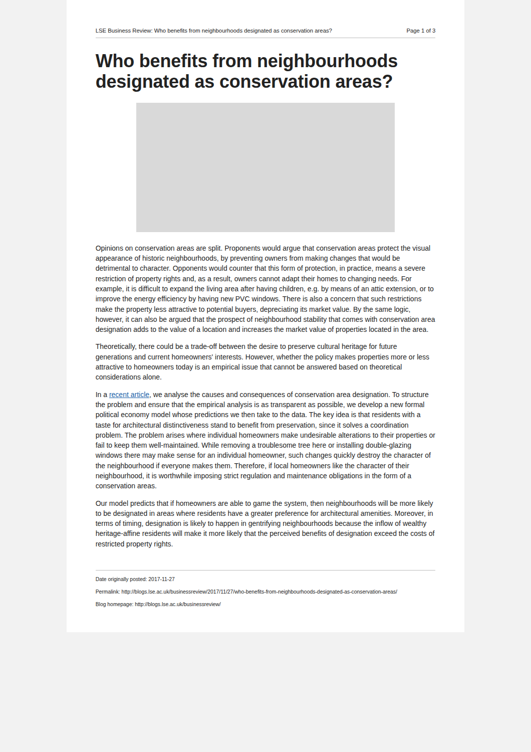LSE Business Review: Who benefits from neighbourhoods designated as conservation areas?
Page 1 of 3
Who benefits from neighbourhoods designated as conservation areas?
Opinions on conservation areas are split. Proponents would argue that conservation areas protect the visual appearance of historic neighbourhoods, by preventing owners from making changes that would be detrimental to character. Opponents would counter that this form of protection, in practice, means a severe restriction of property rights and, as a result, owners cannot adapt their homes to changing needs. For example, it is difficult to expand the living area after having children, e.g. by means of an attic extension, or to improve the energy efficiency by having new PVC windows. There is also a concern that such restrictions make the property less attractive to potential buyers, depreciating its market value. By the same logic, however, it can also be argued that the prospect of neighbourhood stability that comes with conservation area designation adds to the value of a location and increases the market value of properties located in the area.
Theoretically, there could be a trade-off between the desire to preserve cultural heritage for future generations and current homeowners' interests. However, whether the policy makes properties more or less attractive to homeowners today is an empirical issue that cannot be answered based on theoretical considerations alone.
In a recent article, we analyse the causes and consequences of conservation area designation. To structure the problem and ensure that the empirical analysis is as transparent as possible, we develop a new formal political economy model whose predictions we then take to the data. The key idea is that residents with a taste for architectural distinctiveness stand to benefit from preservation, since it solves a coordination problem. The problem arises where individual homeowners make undesirable alterations to their properties or fail to keep them well-maintained. While removing a troublesome tree here or installing double-glazing windows there may make sense for an individual homeowner, such changes quickly destroy the character of the neighbourhood if everyone makes them. Therefore, if local homeowners like the character of their neighbourhood, it is worthwhile imposing strict regulation and maintenance obligations in the form of a conservation areas.
Our model predicts that if homeowners are able to game the system, then neighbourhoods will be more likely to be designated in areas where residents have a greater preference for architectural amenities. Moreover, in terms of timing, designation is likely to happen in gentrifying neighbourhoods because the inflow of wealthy heritage-affine residents will make it more likely that the perceived benefits of designation exceed the costs of restricted property rights.
Date originally posted: 2017-11-27
Permalink: http://blogs.lse.ac.uk/businessreview/2017/11/27/who-benefits-from-neighbourhoods-designated-as-conservation-areas/
Blog homepage: http://blogs.lse.ac.uk/businessreview/